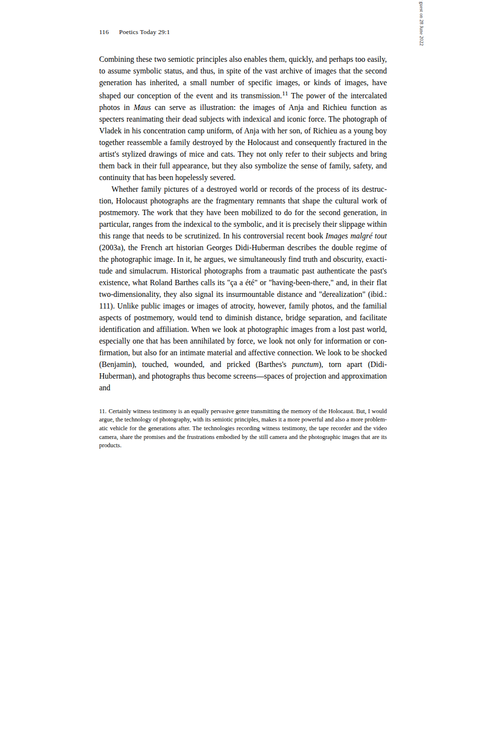Downloaded from http://read.dukeupress.edu/poetics-today/article-pdf/29/1/103/456907/PT029-01-05HirschFpp.pdf by guest on 28 June 2022
116 Poetics Today 29:1
Combining these two semiotic principles also enables them, quickly, and perhaps too easily, to assume symbolic status, and thus, in spite of the vast archive of images that the second generation has inherited, a small number of specific images, or kinds of images, have shaped our conception of the event and its transmission.11 The power of the intercalated photos in Maus can serve as illustration: the images of Anja and Richieu function as specters reanimating their dead subjects with indexical and iconic force. The photograph of Vladek in his concentration camp uniform, of Anja with her son, of Richieu as a young boy together reassemble a family destroyed by the Holocaust and consequently fractured in the artist's stylized drawings of mice and cats. They not only refer to their subjects and bring them back in their full appearance, but they also symbolize the sense of family, safety, and continuity that has been hopelessly severed.
Whether family pictures of a destroyed world or records of the process of its destruction, Holocaust photographs are the fragmentary remnants that shape the cultural work of postmemory. The work that they have been mobilized to do for the second generation, in particular, ranges from the indexical to the symbolic, and it is precisely their slippage within this range that needs to be scrutinized. In his controversial recent book Images malgré tout (2003a), the French art historian Georges Didi-Huberman describes the double regime of the photographic image. In it, he argues, we simultaneously find truth and obscurity, exactitude and simulacrum. Historical photographs from a traumatic past authenticate the past's existence, what Roland Barthes calls its "ça a été" or "having-been-there," and, in their flat two-dimensionality, they also signal its insurmountable distance and "derealization" (ibid.: 111). Unlike public images or images of atrocity, however, family photos, and the familial aspects of postmemory, would tend to diminish distance, bridge separation, and facilitate identification and affiliation. When we look at photographic images from a lost past world, especially one that has been annihilated by force, we look not only for information or confirmation, but also for an intimate material and affective connection. We look to be shocked (Benjamin), touched, wounded, and pricked (Barthes's punctum), torn apart (Didi-Huberman), and photographs thus become screens—spaces of projection and approximation and
11. Certainly witness testimony is an equally pervasive genre transmitting the memory of the Holocaust. But, I would argue, the technology of photography, with its semiotic principles, makes it a more powerful and also a more problematic vehicle for the generations after. The technologies recording witness testimony, the tape recorder and the video camera, share the promises and the frustrations embodied by the still camera and the photographic images that are its products.